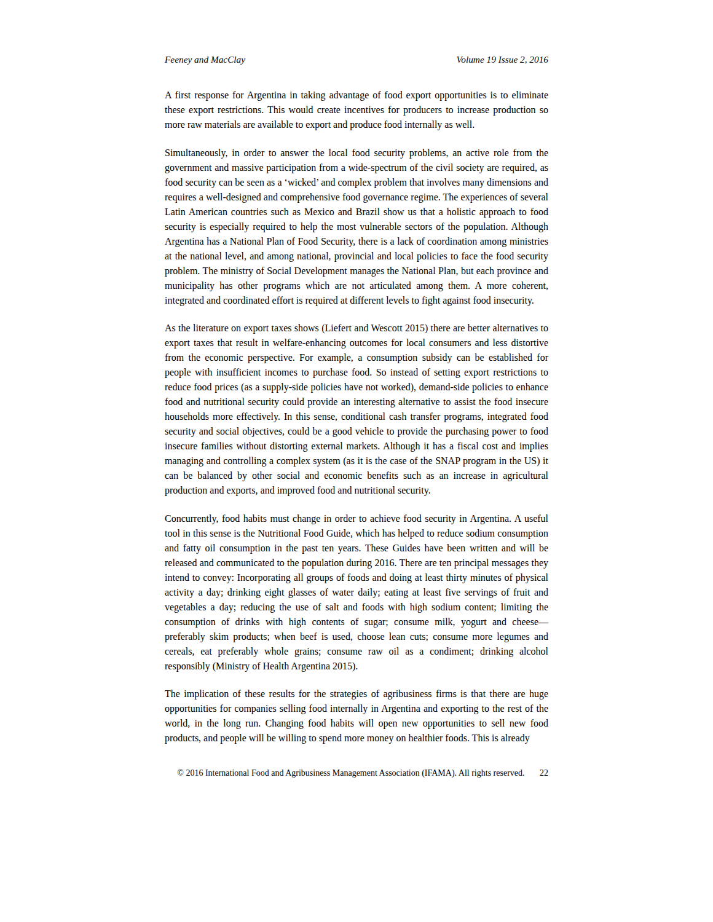Feeney and MacClay Volume 19 Issue 2, 2016
A first response for Argentina in taking advantage of food export opportunities is to eliminate these export restrictions. This would create incentives for producers to increase production so more raw materials are available to export and produce food internally as well.
Simultaneously, in order to answer the local food security problems, an active role from the government and massive participation from a wide-spectrum of the civil society are required, as food security can be seen as a ‘wicked’ and complex problem that involves many dimensions and requires a well-designed and comprehensive food governance regime. The experiences of several Latin American countries such as Mexico and Brazil show us that a holistic approach to food security is especially required to help the most vulnerable sectors of the population. Although Argentina has a National Plan of Food Security, there is a lack of coordination among ministries at the national level, and among national, provincial and local policies to face the food security problem. The ministry of Social Development manages the National Plan, but each province and municipality has other programs which are not articulated among them. A more coherent, integrated and coordinated effort is required at different levels to fight against food insecurity.
As the literature on export taxes shows (Liefert and Wescott 2015) there are better alternatives to export taxes that result in welfare-enhancing outcomes for local consumers and less distortive from the economic perspective. For example, a consumption subsidy can be established for people with insufficient incomes to purchase food. So instead of setting export restrictions to reduce food prices (as a supply-side policies have not worked), demand-side policies to enhance food and nutritional security could provide an interesting alternative to assist the food insecure households more effectively. In this sense, conditional cash transfer programs, integrated food security and social objectives, could be a good vehicle to provide the purchasing power to food insecure families without distorting external markets. Although it has a fiscal cost and implies managing and controlling a complex system (as it is the case of the SNAP program in the US) it can be balanced by other social and economic benefits such as an increase in agricultural production and exports, and improved food and nutritional security.
Concurrently, food habits must change in order to achieve food security in Argentina. A useful tool in this sense is the Nutritional Food Guide, which has helped to reduce sodium consumption and fatty oil consumption in the past ten years. These Guides have been written and will be released and communicated to the population during 2016. There are ten principal messages they intend to convey: Incorporating all groups of foods and doing at least thirty minutes of physical activity a day; drinking eight glasses of water daily; eating at least five servings of fruit and vegetables a day; reducing the use of salt and foods with high sodium content; limiting the consumption of drinks with high contents of sugar; consume milk, yogurt and cheese—preferably skim products; when beef is used, choose lean cuts; consume more legumes and cereals, eat preferably whole grains; consume raw oil as a condiment; drinking alcohol responsibly (Ministry of Health Argentina 2015).
The implication of these results for the strategies of agribusiness firms is that there are huge opportunities for companies selling food internally in Argentina and exporting to the rest of the world, in the long run. Changing food habits will open new opportunities to sell new food products, and people will be willing to spend more money on healthier foods. This is already
© 2016 International Food and Agribusiness Management Association (IFAMA). All rights reserved. 22